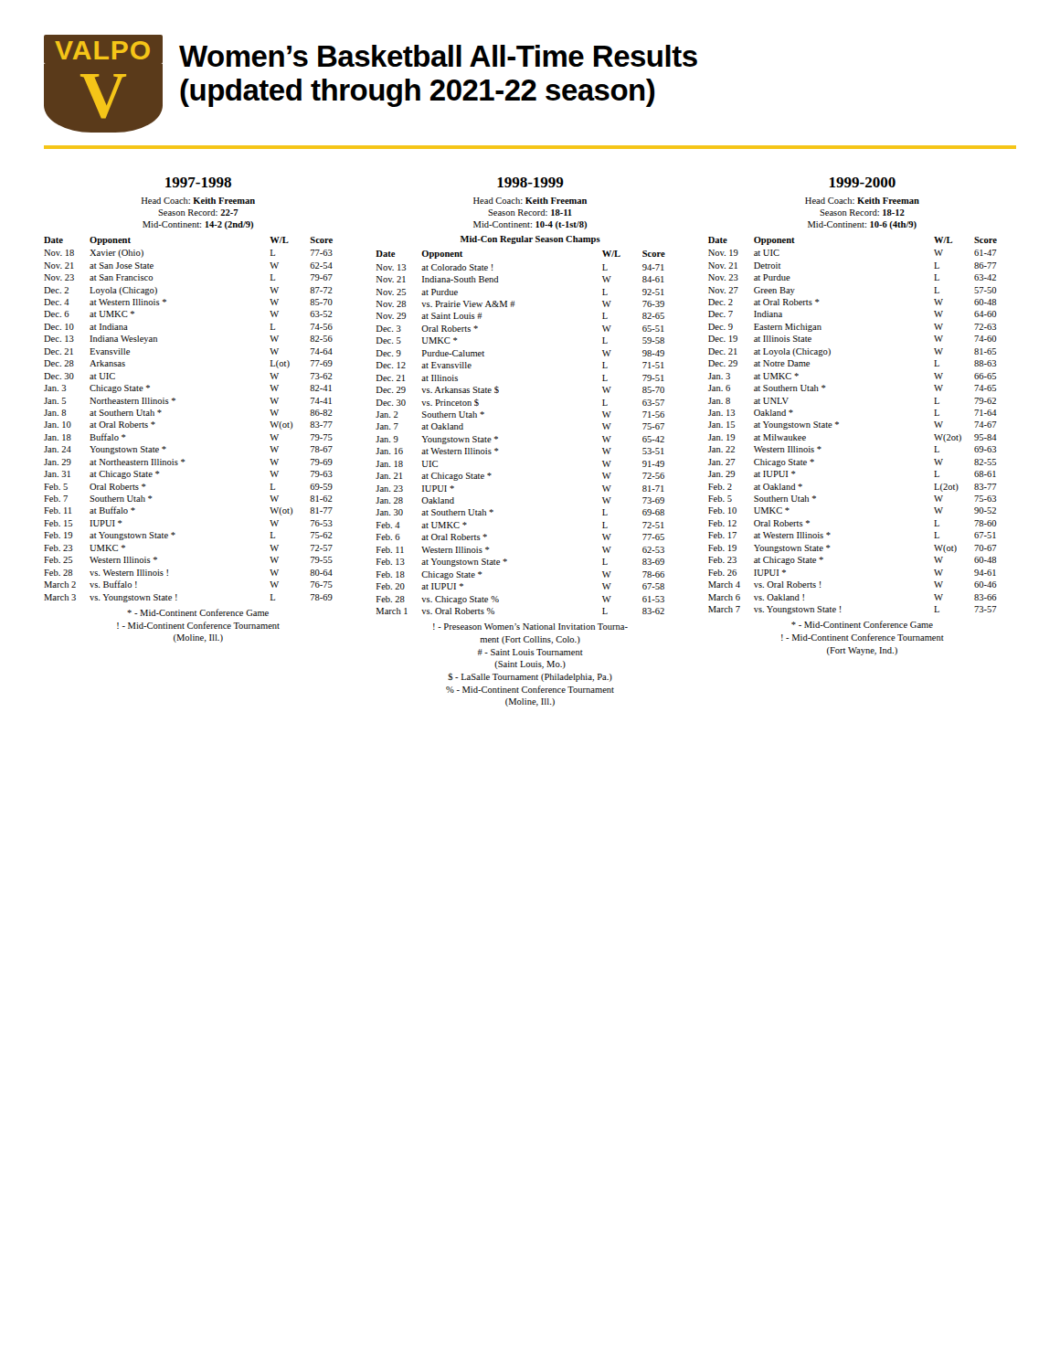VALPO
V
Women’s Basketball All-Time Results
(updated through 2021-22 season)
1997-1998
Head Coach: Keith Freeman
Season Record: 22-7
Mid-Continent: 14-2 (2nd/9)
| Date | Opponent | W/L | Score |
| --- | --- | --- | --- |
| Nov. 18 | Xavier (Ohio) | L | 77-63 |
| Nov. 21 | at San Jose State | W | 62-54 |
| Nov. 23 | at San Francisco | L | 79-67 |
| Dec. 2 | Loyola (Chicago) | W | 87-72 |
| Dec. 4 | at Western Illinois * | W | 85-70 |
| Dec. 6 | at UMKC * | W | 63-52 |
| Dec. 10 | at Indiana | L | 74-56 |
| Dec. 13 | Indiana Wesleyan | W | 82-56 |
| Dec. 21 | Evansville | W | 74-64 |
| Dec. 28 | Arkansas | L(ot) | 77-69 |
| Dec. 30 | at UIC | W | 73-62 |
| Jan. 3 | Chicago State * | W | 82-41 |
| Jan. 5 | Northeastern Illinois * | W | 74-41 |
| Jan. 8 | at Southern Utah * | W | 86-82 |
| Jan. 10 | at Oral Roberts * | W(ot) | 83-77 |
| Jan. 18 | Buffalo * | W | 79-75 |
| Jan. 24 | Youngstown State * | W | 78-67 |
| Jan. 29 | at Northeastern Illinois * | W | 79-69 |
| Jan. 31 | at Chicago State * | W | 79-63 |
| Feb. 5 | Oral Roberts * | L | 69-59 |
| Feb. 7 | Southern Utah * | W | 81-62 |
| Feb. 11 | at Buffalo * | W(ot) | 81-77 |
| Feb. 15 | IUPUI * | W | 76-53 |
| Feb. 19 | at Youngstown State * | L | 75-62 |
| Feb. 23 | UMKC * | W | 72-57 |
| Feb. 25 | Western Illinois * | W | 79-55 |
| Feb. 28 | vs. Western Illinois ! | W | 80-64 |
| March 2 | vs. Buffalo ! | W | 76-75 |
| March 3 | vs. Youngstown State ! | L | 78-69 |
* - Mid-Continent Conference Game
! - Mid-Continent Conference Tournament
(Moline, Ill.)
1998-1999
Head Coach: Keith Freeman
Season Record: 18-11
Mid-Continent: 10-4 (t-1st/8)
Mid-Con Regular Season Champs
| Date | Opponent | W/L | Score |
| --- | --- | --- | --- |
| Nov. 13 | at Colorado State ! | L | 94-71 |
| Nov. 21 | Indiana-South Bend | W | 84-61 |
| Nov. 25 | at Purdue | L | 92-51 |
| Nov. 28 | vs. Prairie View A&M # | W | 76-39 |
| Nov. 29 | at Saint Louis # | L | 82-65 |
| Dec. 3 | Oral Roberts * | W | 65-51 |
| Dec. 5 | UMKC * | L | 59-58 |
| Dec. 9 | Purdue-Calumet | W | 98-49 |
| Dec. 12 | at Evansville | L | 71-51 |
| Dec. 21 | at Illinois | L | 79-51 |
| Dec. 29 | vs. Arkansas State $ | W | 85-70 |
| Dec. 30 | vs. Princeton $ | L | 63-57 |
| Jan. 2 | Southern Utah * | W | 71-56 |
| Jan. 7 | at Oakland | W | 75-67 |
| Jan. 9 | Youngstown State * | W | 65-42 |
| Jan. 16 | at Western Illinois * | W | 53-51 |
| Jan. 18 | UIC | W | 91-49 |
| Jan. 21 | at Chicago State * | W | 72-56 |
| Jan. 23 | IUPUI * | W | 81-71 |
| Jan. 28 | Oakland | W | 73-69 |
| Jan. 30 | at Southern Utah * | L | 69-68 |
| Feb. 4 | at UMKC * | L | 72-51 |
| Feb. 6 | at Oral Roberts * | W | 77-65 |
| Feb. 11 | Western Illinois * | W | 62-53 |
| Feb. 13 | at Youngstown State * | L | 83-69 |
| Feb. 18 | Chicago State * | W | 78-66 |
| Feb. 20 | at IUPUI * | W | 67-58 |
| Feb. 28 | vs. Chicago State % | W | 61-53 |
| March 1 | vs. Oral Roberts % | L | 83-62 |
! - Preseason Women’s National Invitation Tourna-
ment (Fort Collins, Colo.)
# - Saint Louis Tournament
(Saint Louis, Mo.)
$ - LaSalle Tournament (Philadelphia, Pa.)
% - Mid-Continent Conference Tournament
(Moline, Ill.)
1999-2000
Head Coach: Keith Freeman
Season Record: 18-12
Mid-Continent: 10-6 (4th/9)
| Date | Opponent | W/L | Score |
| --- | --- | --- | --- |
| Nov. 19 | at UIC | W | 61-47 |
| Nov. 21 | Detroit | L | 86-77 |
| Nov. 23 | at Purdue | L | 63-42 |
| Nov. 27 | Green Bay | L | 57-50 |
| Dec. 2 | at Oral Roberts * | W | 60-48 |
| Dec. 7 | Indiana | W | 64-60 |
| Dec. 9 | Eastern Michigan | W | 72-63 |
| Dec. 19 | at Illinois State | W | 74-60 |
| Dec. 21 | at Loyola (Chicago) | W | 81-65 |
| Dec. 29 | at Notre Dame | L | 88-63 |
| Jan. 3 | at UMKC * | W | 66-65 |
| Jan. 6 | at Southern Utah * | W | 74-65 |
| Jan. 8 | at UNLV | L | 79-62 |
| Jan. 13 | Oakland * | L | 71-64 |
| Jan. 15 | at Youngstown State * | W | 74-67 |
| Jan. 19 | at Milwaukee | W(2ot) | 95-84 |
| Jan. 22 | Western Illinois * | L | 69-63 |
| Jan. 27 | Chicago State * | W | 82-55 |
| Jan. 29 | at IUPUI * | L | 68-61 |
| Feb. 2 | at Oakland * | L(2ot) | 83-77 |
| Feb. 5 | Southern Utah * | W | 75-63 |
| Feb. 10 | UMKC * | W | 90-52 |
| Feb. 12 | Oral Roberts * | L | 78-60 |
| Feb. 17 | at Western Illinois * | L | 67-51 |
| Feb. 19 | Youngstown State * | W(ot) | 70-67 |
| Feb. 23 | at Chicago State * | W | 60-48 |
| Feb. 26 | IUPUI * | W | 94-61 |
| March 4 | vs. Oral Roberts ! | W | 60-46 |
| March 6 | vs. Oakland ! | W | 83-66 |
| March 7 | vs. Youngstown State ! | L | 73-57 |
* - Mid-Continent Conference Game
! - Mid-Continent Conference Tournament
(Fort Wayne, Ind.)